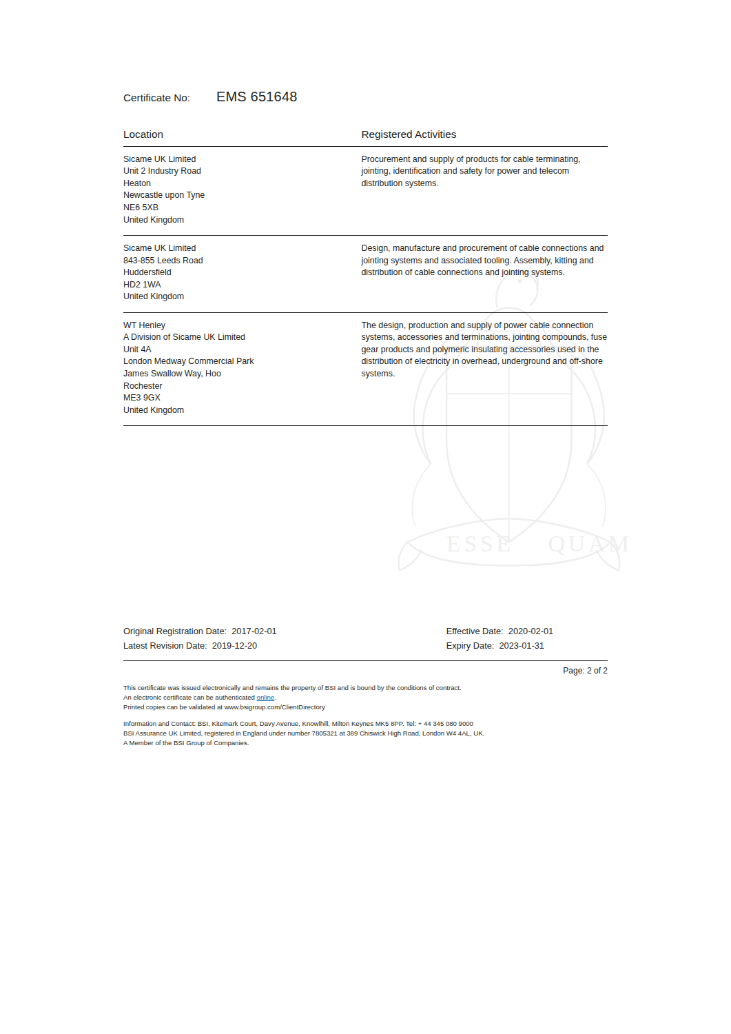ESSE QUAM
Certificate No:
EMS 651648
| Location | Registered Activities |
| --- | --- |
| Sicame UK Limited Unit 2 Industry Road Heaton Newcastle upon Tyne NE6 5XB United Kingdom | Procurement and supply of products for cable terminating, jointing, identification and safety for power and telecom distribution systems. |
| Sicame UK Limited 843-855 Leeds Road Huddersfield HD2 1WA United Kingdom | Design, manufacture and procurement of cable connections and jointing systems and associated tooling. Assembly, kitting and distribution of cable connections and jointing systems. |
| WT Henley A Division of Sicame UK Limited Unit 4A London Medway Commercial Park James Swallow Way, Hoo Rochester ME3 9GX United Kingdom | The design, production and supply of power cable connection systems, accessories and terminations, jointing compounds, fuse gear products and polymeric insulating accessories used in the distribution of electricity in overhead, underground and off-shore systems. |
Original Registration Date: 2017-02-01
Latest Revision Date: 2019-12-20
Effective Date: 2020-02-01
Expiry Date: 2023-01-31
Page: 2 of 2
This certificate was issued electronically and remains the property of BSI and is bound by the conditions of contract.
An electronic certificate can be authenticated online.
Printed copies can be validated at www.bsigroup.com/ClientDirectory
Information and Contact: BSI, Kitemark Court, Davy Avenue, Knowlhill, Milton Keynes MK5 8PP. Tel: + 44 345 080 9000
BSI Assurance UK Limited, registered in England under number 7805321 at 389 Chiswick High Road, London W4 4AL, UK.
A Member of the BSI Group of Companies.